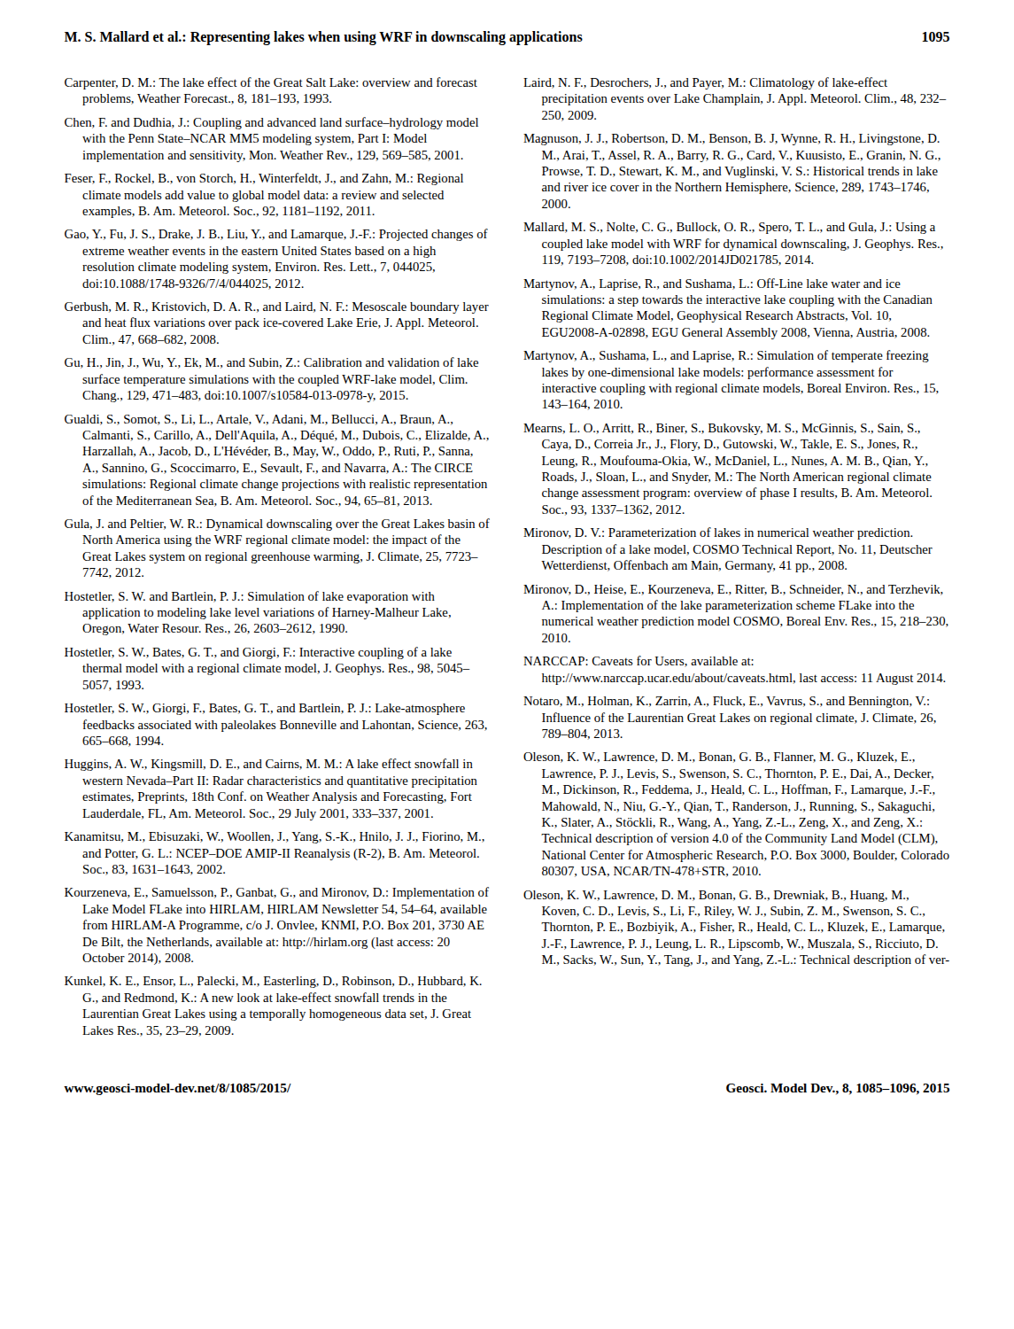M. S. Mallard et al.: Representing lakes when using WRF in downscaling applications 1095
Carpenter, D. M.: The lake effect of the Great Salt Lake: overview and forecast problems, Weather Forecast., 8, 181–193, 1993.
Chen, F. and Dudhia, J.: Coupling and advanced land surface–hydrology model with the Penn State–NCAR MM5 modeling system, Part I: Model implementation and sensitivity, Mon. Weather Rev., 129, 569–585, 2001.
Feser, F., Rockel, B., von Storch, H., Winterfeldt, J., and Zahn, M.: Regional climate models add value to global model data: a review and selected examples, B. Am. Meteorol. Soc., 92, 1181–1192, 2011.
Gao, Y., Fu, J. S., Drake, J. B., Liu, Y., and Lamarque, J.-F.: Projected changes of extreme weather events in the eastern United States based on a high resolution climate modeling system, Environ. Res. Lett., 7, 044025, doi:10.1088/1748-9326/7/4/044025, 2012.
Gerbush, M. R., Kristovich, D. A. R., and Laird, N. F.: Mesoscale boundary layer and heat flux variations over pack ice-covered Lake Erie, J. Appl. Meteorol. Clim., 47, 668–682, 2008.
Gu, H., Jin, J., Wu, Y., Ek, M., and Subin, Z.: Calibration and validation of lake surface temperature simulations with the coupled WRF-lake model, Clim. Chang., 129, 471–483, doi:10.1007/s10584-013-0978-y, 2015.
Gualdi, S., Somot, S., Li, L., Artale, V., Adani, M., Bellucci, A., Braun, A., Calmanti, S., Carillo, A., Dell'Aquila, A., Déqué, M., Dubois, C., Elizalde, A., Harzallah, A., Jacob, D., L'Hévéder, B., May, W., Oddo, P., Ruti, P., Sanna, A., Sannino, G., Scoccimarro, E., Sevault, F., and Navarra, A.: The CIRCE simulations: Regional climate change projections with realistic representation of the Mediterranean Sea, B. Am. Meteorol. Soc., 94, 65–81, 2013.
Gula, J. and Peltier, W. R.: Dynamical downscaling over the Great Lakes basin of North America using the WRF regional climate model: the impact of the Great Lakes system on regional greenhouse warming, J. Climate, 25, 7723–7742, 2012.
Hostetler, S. W. and Bartlein, P. J.: Simulation of lake evaporation with application to modeling lake level variations of Harney-Malheur Lake, Oregon, Water Resour. Res., 26, 2603–2612, 1990.
Hostetler, S. W., Bates, G. T., and Giorgi, F.: Interactive coupling of a lake thermal model with a regional climate model, J. Geophys. Res., 98, 5045–5057, 1993.
Hostetler, S. W., Giorgi, F., Bates, G. T., and Bartlein, P. J.: Lake-atmosphere feedbacks associated with paleolakes Bonneville and Lahontan, Science, 263, 665–668, 1994.
Huggins, A. W., Kingsmill, D. E., and Cairns, M. M.: A lake effect snowfall in western Nevada–Part II: Radar characteristics and quantitative precipitation estimates, Preprints, 18th Conf. on Weather Analysis and Forecasting, Fort Lauderdale, FL, Am. Meteorol. Soc., 29 July 2001, 333–337, 2001.
Kanamitsu, M., Ebisuzaki, W., Woollen, J., Yang, S.-K., Hnilo, J. J., Fiorino, M., and Potter, G. L.: NCEP–DOE AMIP-II Reanalysis (R-2), B. Am. Meteorol. Soc., 83, 1631–1643, 2002.
Kourzeneva, E., Samuelsson, P., Ganbat, G., and Mironov, D.: Implementation of Lake Model FLake into HIRLAM, HIRLAM Newsletter 54, 54–64, available from HIRLAM-A Programme, c/o J. Onvlee, KNMI, P.O. Box 201, 3730 AE De Bilt, the Netherlands, available at: http://hirlam.org (last access: 20 October 2014), 2008.
Kunkel, K. E., Ensor, L., Palecki, M., Easterling, D., Robinson, D., Hubbard, K. G., and Redmond, K.: A new look at lake-effect snowfall trends in the Laurentian Great Lakes using a temporally homogeneous data set, J. Great Lakes Res., 35, 23–29, 2009.
Laird, N. F., Desrochers, J., and Payer, M.: Climatology of lake-effect precipitation events over Lake Champlain, J. Appl. Meteorol. Clim., 48, 232–250, 2009.
Magnuson, J. J., Robertson, D. M., Benson, B. J, Wynne, R. H., Livingstone, D. M., Arai, T., Assel, R. A., Barry, R. G., Card, V., Kuusisto, E., Granin, N. G., Prowse, T. D., Stewart, K. M., and Vuglinski, V. S.: Historical trends in lake and river ice cover in the Northern Hemisphere, Science, 289, 1743–1746, 2000.
Mallard, M. S., Nolte, C. G., Bullock, O. R., Spero, T. L., and Gula, J.: Using a coupled lake model with WRF for dynamical downscaling, J. Geophys. Res., 119, 7193–7208, doi:10.1002/2014JD021785, 2014.
Martynov, A., Laprise, R., and Sushama, L.: Off-Line lake water and ice simulations: a step towards the interactive lake coupling with the Canadian Regional Climate Model, Geophysical Research Abstracts, Vol. 10, EGU2008-A-02898, EGU General Assembly 2008, Vienna, Austria, 2008.
Martynov, A., Sushama, L., and Laprise, R.: Simulation of temperate freezing lakes by one-dimensional lake models: performance assessment for interactive coupling with regional climate models, Boreal Environ. Res., 15, 143–164, 2010.
Mearns, L. O., Arritt, R., Biner, S., Bukovsky, M. S., McGinnis, S., Sain, S., Caya, D., Correia Jr., J., Flory, D., Gutowski, W., Takle, E. S., Jones, R., Leung, R., Moufouma-Okia, W., McDaniel, L., Nunes, A. M. B., Qian, Y., Roads, J., Sloan, L., and Snyder, M.: The North American regional climate change assessment program: overview of phase I results, B. Am. Meteorol. Soc., 93, 1337–1362, 2012.
Mironov, D. V.: Parameterization of lakes in numerical weather prediction. Description of a lake model, COSMO Technical Report, No. 11, Deutscher Wetterdienst, Offenbach am Main, Germany, 41 pp., 2008.
Mironov, D., Heise, E., Kourzeneva, E., Ritter, B., Schneider, N., and Terzhevik, A.: Implementation of the lake parameterization scheme FLake into the numerical weather prediction model COSMO, Boreal Env. Res., 15, 218–230, 2010.
NARCCAP: Caveats for Users, available at: http://www.narccap.ucar.edu/about/caveats.html, last access: 11 August 2014.
Notaro, M., Holman, K., Zarrin, A., Fluck, E., Vavrus, S., and Bennington, V.: Influence of the Laurentian Great Lakes on regional climate, J. Climate, 26, 789–804, 2013.
Oleson, K. W., Lawrence, D. M., Bonan, G. B., Flanner, M. G., Kluzek, E., Lawrence, P. J., Levis, S., Swenson, S. C., Thornton, P. E., Dai, A., Decker, M., Dickinson, R., Feddema, J., Heald, C. L., Hoffman, F., Lamarque, J.-F., Mahowald, N., Niu, G.-Y., Qian, T., Randerson, J., Running, S., Sakaguchi, K., Slater, A., Stöckli, R., Wang, A., Yang, Z.-L., Zeng, X., and Zeng, X.: Technical description of version 4.0 of the Community Land Model (CLM), National Center for Atmospheric Research, P.O. Box 3000, Boulder, Colorado 80307, USA, NCAR/TN-478+STR, 2010.
Oleson, K. W., Lawrence, D. M., Bonan, G. B., Drewniak, B., Huang, M., Koven, C. D., Levis, S., Li, F., Riley, W. J., Subin, Z. M., Swenson, S. C., Thornton, P. E., Bozbiyik, A., Fisher, R., Heald, C. L., Kluzek, E., Lamarque, J.-F., Lawrence, P. J., Leung, L. R., Lipscomb, W., Muszala, S., Ricciuto, D. M., Sacks, W., Sun, Y., Tang, J., and Yang, Z.-L.: Technical description of ver-
www.geosci-model-dev.net/8/1085/2015/ Geosci. Model Dev., 8, 1085–1096, 2015